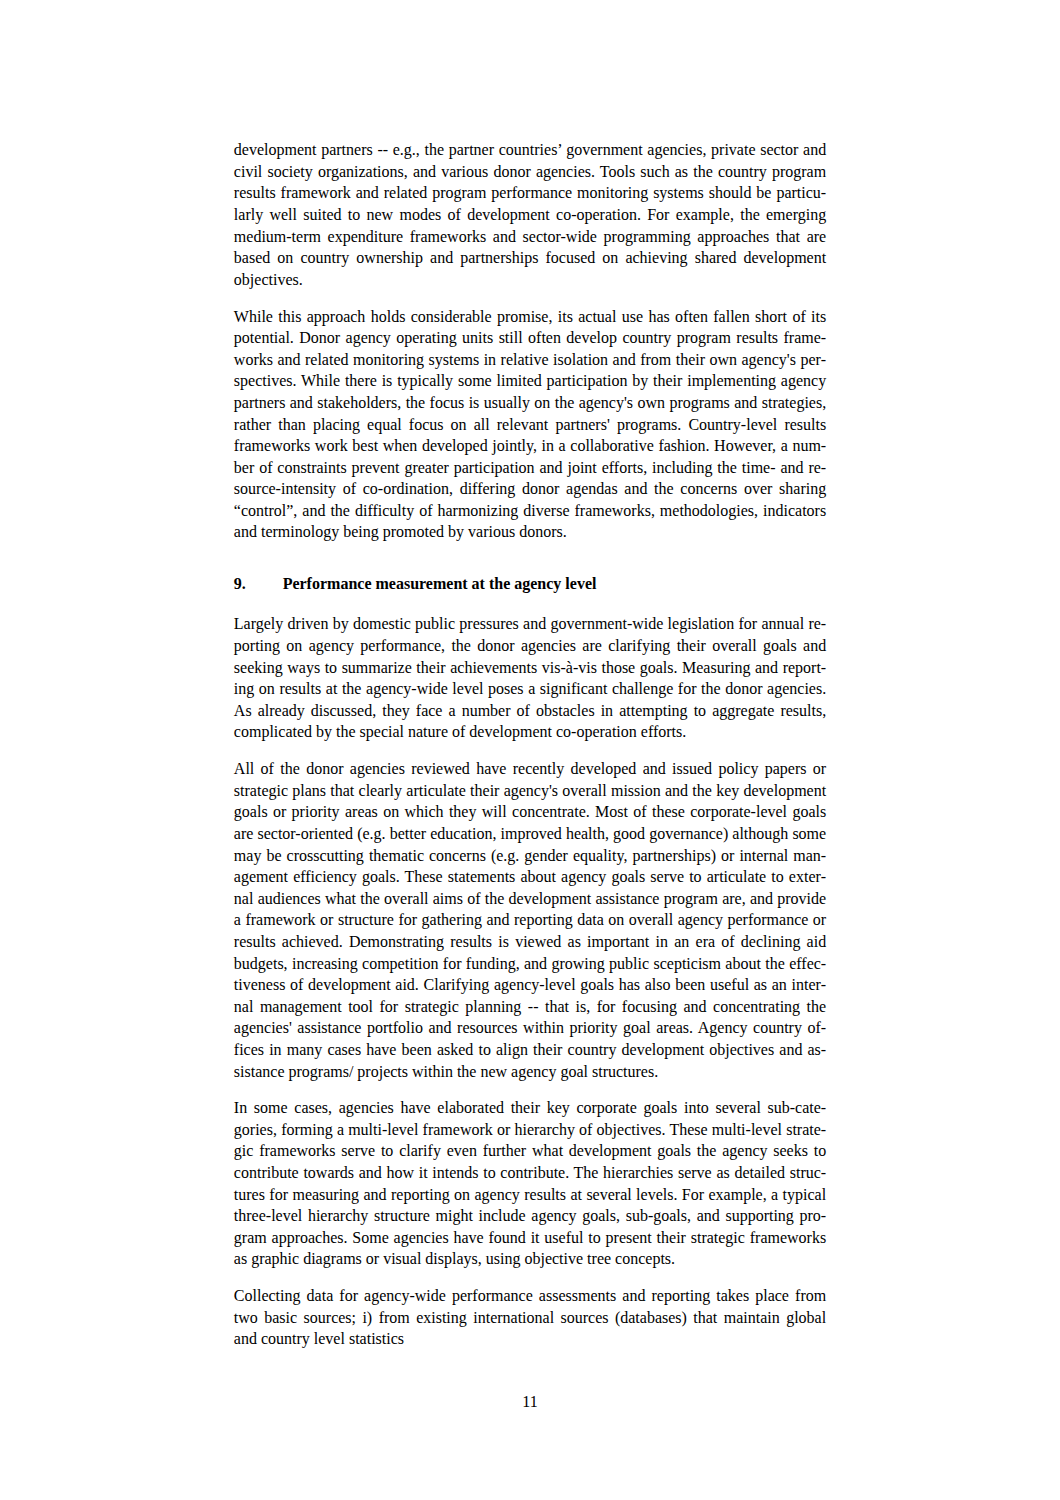development partners -- e.g., the partner countries’ government agencies, private sector and civil society organizations, and various donor agencies. Tools such as the country program results framework and related program performance monitoring systems should be particularly well suited to new modes of development co-operation. For example, the emerging medium-term expenditure frameworks and sector-wide programming approaches that are based on country ownership and partnerships focused on achieving shared development objectives.
While this approach holds considerable promise, its actual use has often fallen short of its potential. Donor agency operating units still often develop country program results frameworks and related monitoring systems in relative isolation and from their own agency's perspectives. While there is typically some limited participation by their implementing agency partners and stakeholders, the focus is usually on the agency's own programs and strategies, rather than placing equal focus on all relevant partners' programs. Country-level results frameworks work best when developed jointly, in a collaborative fashion. However, a number of constraints prevent greater participation and joint efforts, including the time- and resource-intensity of co-ordination, differing donor agendas and the concerns over sharing “control”, and the difficulty of harmonizing diverse frameworks, methodologies, indicators and terminology being promoted by various donors.
9. Performance measurement at the agency level
Largely driven by domestic public pressures and government-wide legislation for annual reporting on agency performance, the donor agencies are clarifying their overall goals and seeking ways to summarize their achievements vis-à-vis those goals. Measuring and reporting on results at the agency-wide level poses a significant challenge for the donor agencies. As already discussed, they face a number of obstacles in attempting to aggregate results, complicated by the special nature of development co-operation efforts.
All of the donor agencies reviewed have recently developed and issued policy papers or strategic plans that clearly articulate their agency's overall mission and the key development goals or priority areas on which they will concentrate. Most of these corporate-level goals are sector-oriented (e.g. better education, improved health, good governance) although some may be crosscutting thematic concerns (e.g. gender equality, partnerships) or internal management efficiency goals. These statements about agency goals serve to articulate to external audiences what the overall aims of the development assistance program are, and provide a framework or structure for gathering and reporting data on overall agency performance or results achieved. Demonstrating results is viewed as important in an era of declining aid budgets, increasing competition for funding, and growing public scepticism about the effectiveness of development aid. Clarifying agency-level goals has also been useful as an internal management tool for strategic planning -- that is, for focusing and concentrating the agencies' assistance portfolio and resources within priority goal areas. Agency country offices in many cases have been asked to align their country development objectives and assistance programs/ projects within the new agency goal structures.
In some cases, agencies have elaborated their key corporate goals into several sub-categories, forming a multi-level framework or hierarchy of objectives. These multi-level strategic frameworks serve to clarify even further what development goals the agency seeks to contribute towards and how it intends to contribute. The hierarchies serve as detailed structures for measuring and reporting on agency results at several levels. For example, a typical three-level hierarchy structure might include agency goals, sub-goals, and supporting program approaches. Some agencies have found it useful to present their strategic frameworks as graphic diagrams or visual displays, using objective tree concepts.
Collecting data for agency-wide performance assessments and reporting takes place from two basic sources; i) from existing international sources (databases) that maintain global and country level statistics
11